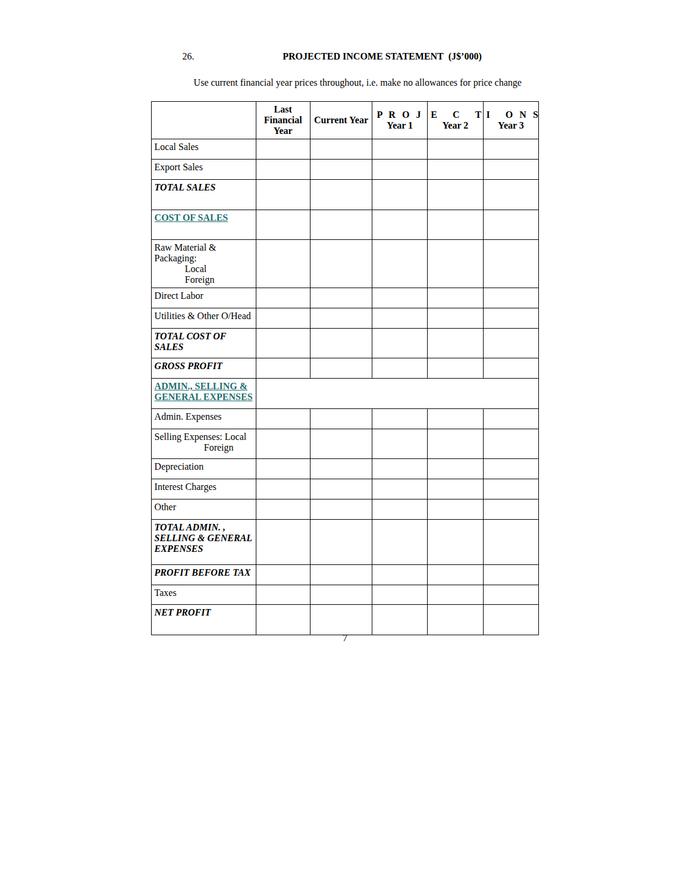26. PROJECTED INCOME STATEMENT (J$’000)
Use current financial year prices throughout, i.e. make no allowances for price change
| | Last Financial Year | Current Year | P R O J Year 1 | E C T Year 2 | I O N S Year 3 |
| Local Sales | | | | | |
| Export Sales | | | | | |
| TOTAL SALES | | | | | |
| COST OF SALES | | | | | |
| Raw Material & Packaging: Local Foreign | | | | | |
| Direct Labor | | | | | |
| Utilities & Other O/Head | | | | | |
| TOTAL COST OF SALES | | | | | |
| GROSS PROFIT | | | | | |
| ADMIN., SELLING & GENERAL EXPENSES | |
| Admin. Expenses | | | | | |
| Selling Expenses: Local Foreign | | | | | |
| Depreciation | | | | | |
| Interest Charges | | | | | |
| Other | | | | | |
| TOTAL ADMIN. , SELLING & GENERAL EXPENSES | | | | | |
| PROFIT BEFORE TAX | | | | | |
| Taxes | | | | | |
| NET PROFIT | | | | | |
7